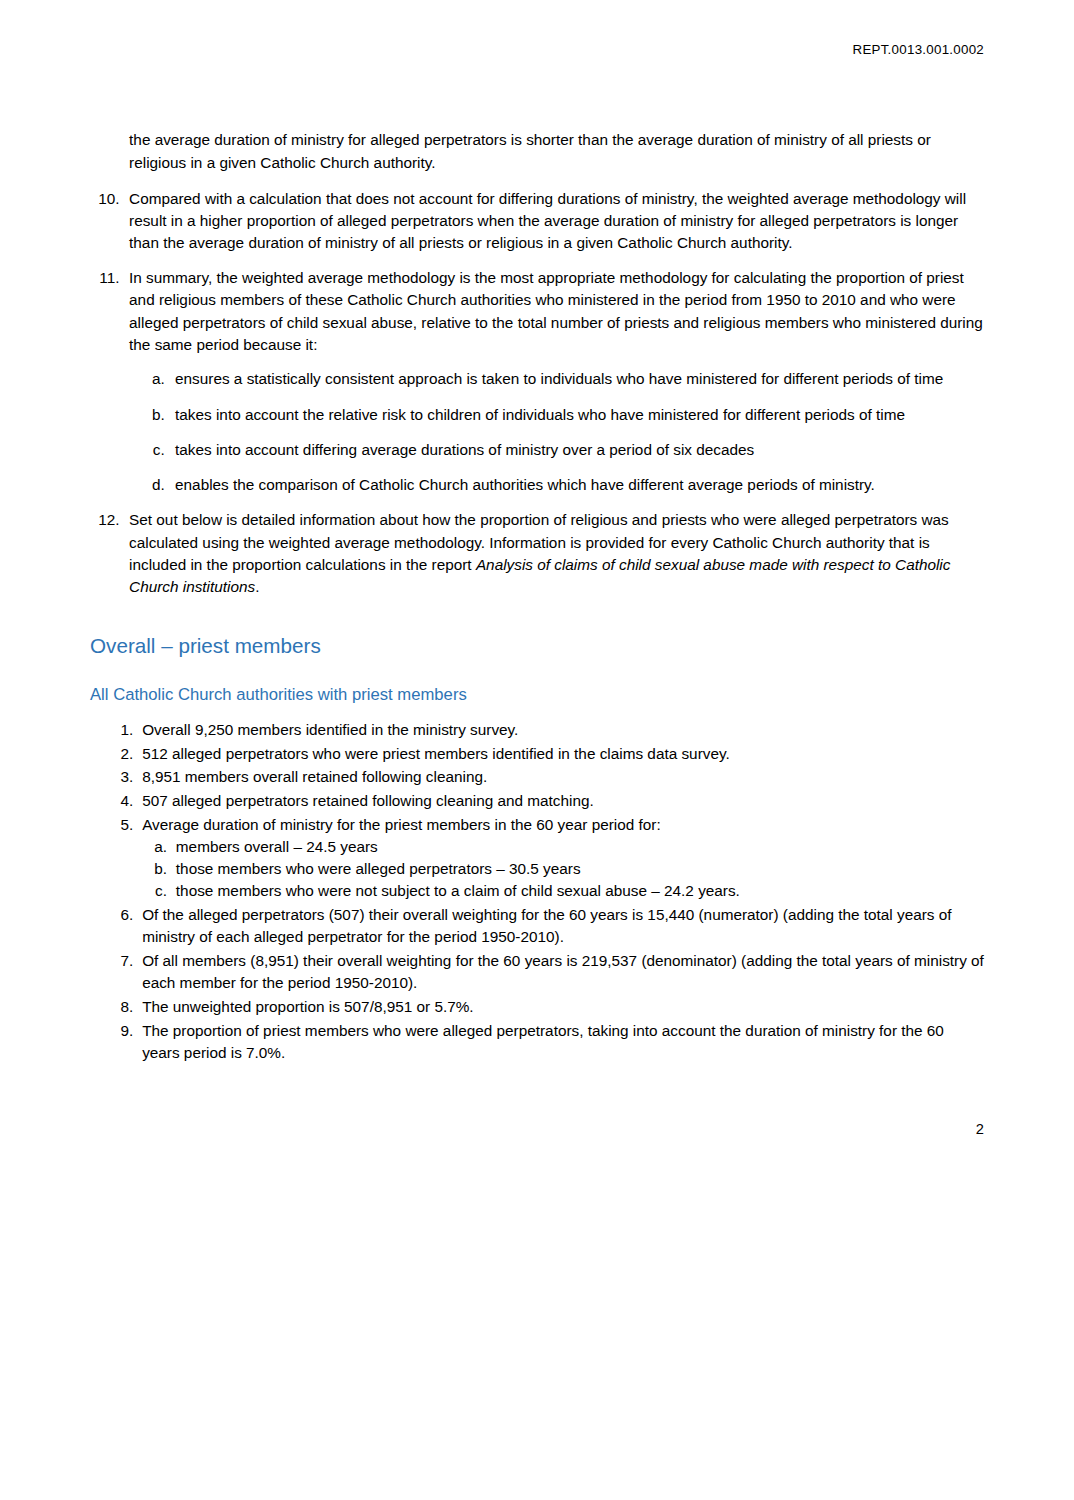REPT.0013.001.0002
the average duration of ministry for alleged perpetrators is shorter than the average duration of ministry of all priests or religious in a given Catholic Church authority.
Compared with a calculation that does not account for differing durations of ministry, the weighted average methodology will result in a higher proportion of alleged perpetrators when the average duration of ministry for alleged perpetrators is longer than the average duration of ministry of all priests or religious in a given Catholic Church authority.
In summary, the weighted average methodology is the most appropriate methodology for calculating the proportion of priest and religious members of these Catholic Church authorities who ministered in the period from 1950 to 2010 and who were alleged perpetrators of child sexual abuse, relative to the total number of priests and religious members who ministered during the same period because it:
ensures a statistically consistent approach is taken to individuals who have ministered for different periods of time
takes into account the relative risk to children of individuals who have ministered for different periods of time
takes into account differing average durations of ministry over a period of six decades
enables the comparison of Catholic Church authorities which have different average periods of ministry.
Set out below is detailed information about how the proportion of religious and priests who were alleged perpetrators was calculated using the weighted average methodology. Information is provided for every Catholic Church authority that is included in the proportion calculations in the report Analysis of claims of child sexual abuse made with respect to Catholic Church institutions.
Overall – priest members
All Catholic Church authorities with priest members
Overall 9,250 members identified in the ministry survey.
512 alleged perpetrators who were priest members identified in the claims data survey.
8,951 members overall retained following cleaning.
507 alleged perpetrators retained following cleaning and matching.
Average duration of ministry for the priest members in the 60 year period for:
members overall – 24.5 years
those members who were alleged perpetrators – 30.5 years
those members who were not subject to a claim of child sexual abuse – 24.2 years.
Of the alleged perpetrators (507) their overall weighting for the 60 years is 15,440 (numerator) (adding the total years of ministry of each alleged perpetrator for the period 1950-2010).
Of all members (8,951) their overall weighting for the 60 years is 219,537 (denominator) (adding the total years of ministry of each member for the period 1950-2010).
The unweighted proportion is 507/8,951 or 5.7%.
The proportion of priest members who were alleged perpetrators, taking into account the duration of ministry for the 60 years period is 7.0%.
2